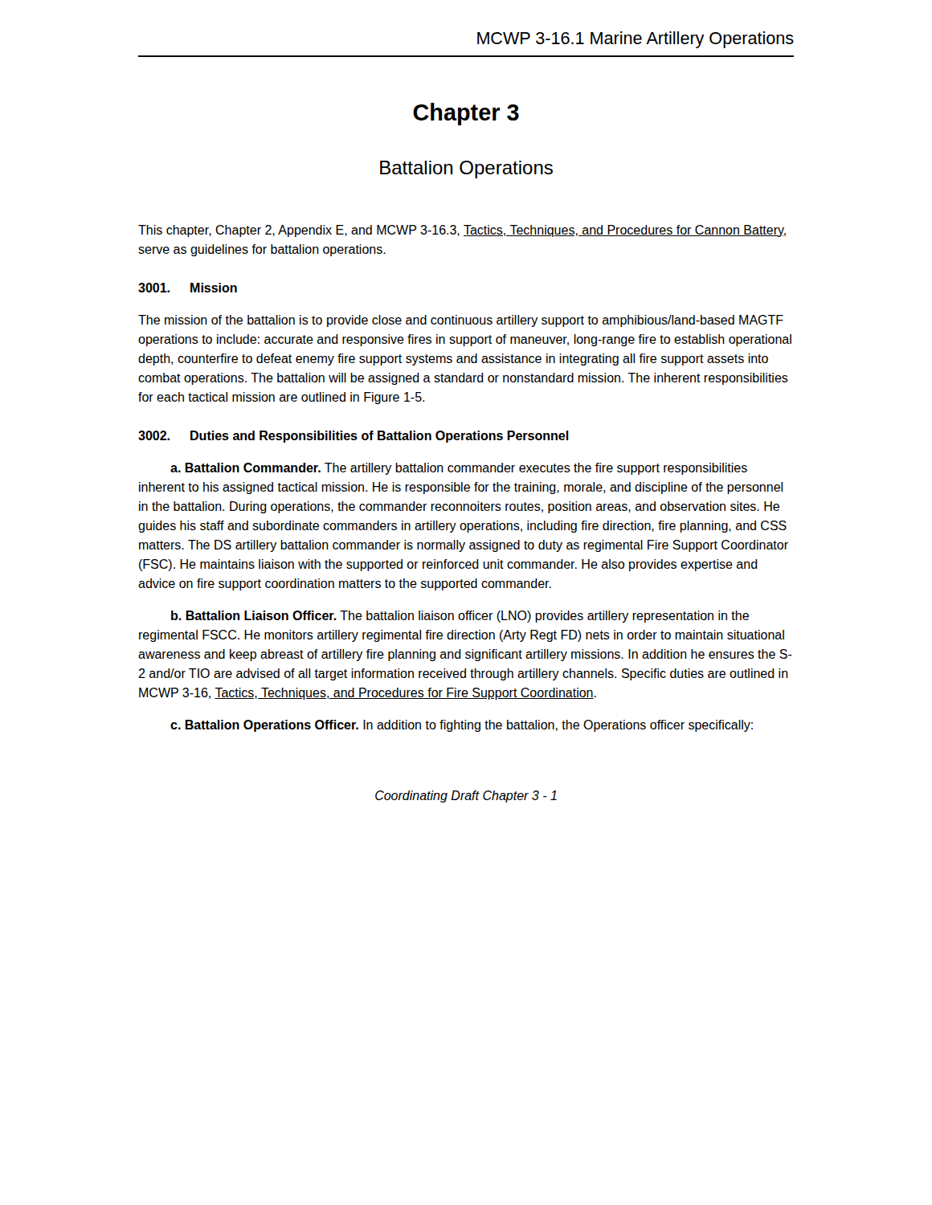MCWP 3-16.1 Marine Artillery Operations
Chapter 3
Battalion Operations
This chapter, Chapter 2, Appendix E, and MCWP 3-16.3, Tactics, Techniques, and Procedures for Cannon Battery, serve as guidelines for battalion operations.
3001. Mission
The mission of the battalion is to provide close and continuous artillery support to amphibious/land-based MAGTF operations to include: accurate and responsive fires in support of maneuver, long-range fire to establish operational depth, counterfire to defeat enemy fire support systems and assistance in integrating all fire support assets into combat operations. The battalion will be assigned a standard or nonstandard mission. The inherent responsibilities for each tactical mission are outlined in Figure 1-5.
3002. Duties and Responsibilities of Battalion Operations Personnel
a. Battalion Commander. The artillery battalion commander executes the fire support responsibilities inherent to his assigned tactical mission. He is responsible for the training, morale, and discipline of the personnel in the battalion. During operations, the commander reconnoiters routes, position areas, and observation sites. He guides his staff and subordinate commanders in artillery operations, including fire direction, fire planning, and CSS matters. The DS artillery battalion commander is normally assigned to duty as regimental Fire Support Coordinator (FSC). He maintains liaison with the supported or reinforced unit commander. He also provides expertise and advice on fire support coordination matters to the supported commander.
b. Battalion Liaison Officer. The battalion liaison officer (LNO) provides artillery representation in the regimental FSCC. He monitors artillery regimental fire direction (Arty Regt FD) nets in order to maintain situational awareness and keep abreast of artillery fire planning and significant artillery missions. In addition he ensures the S-2 and/or TIO are advised of all target information received through artillery channels. Specific duties are outlined in MCWP 3-16, Tactics, Techniques, and Procedures for Fire Support Coordination.
c. Battalion Operations Officer. In addition to fighting the battalion, the Operations officer specifically:
Coordinating Draft Chapter 3 - 1